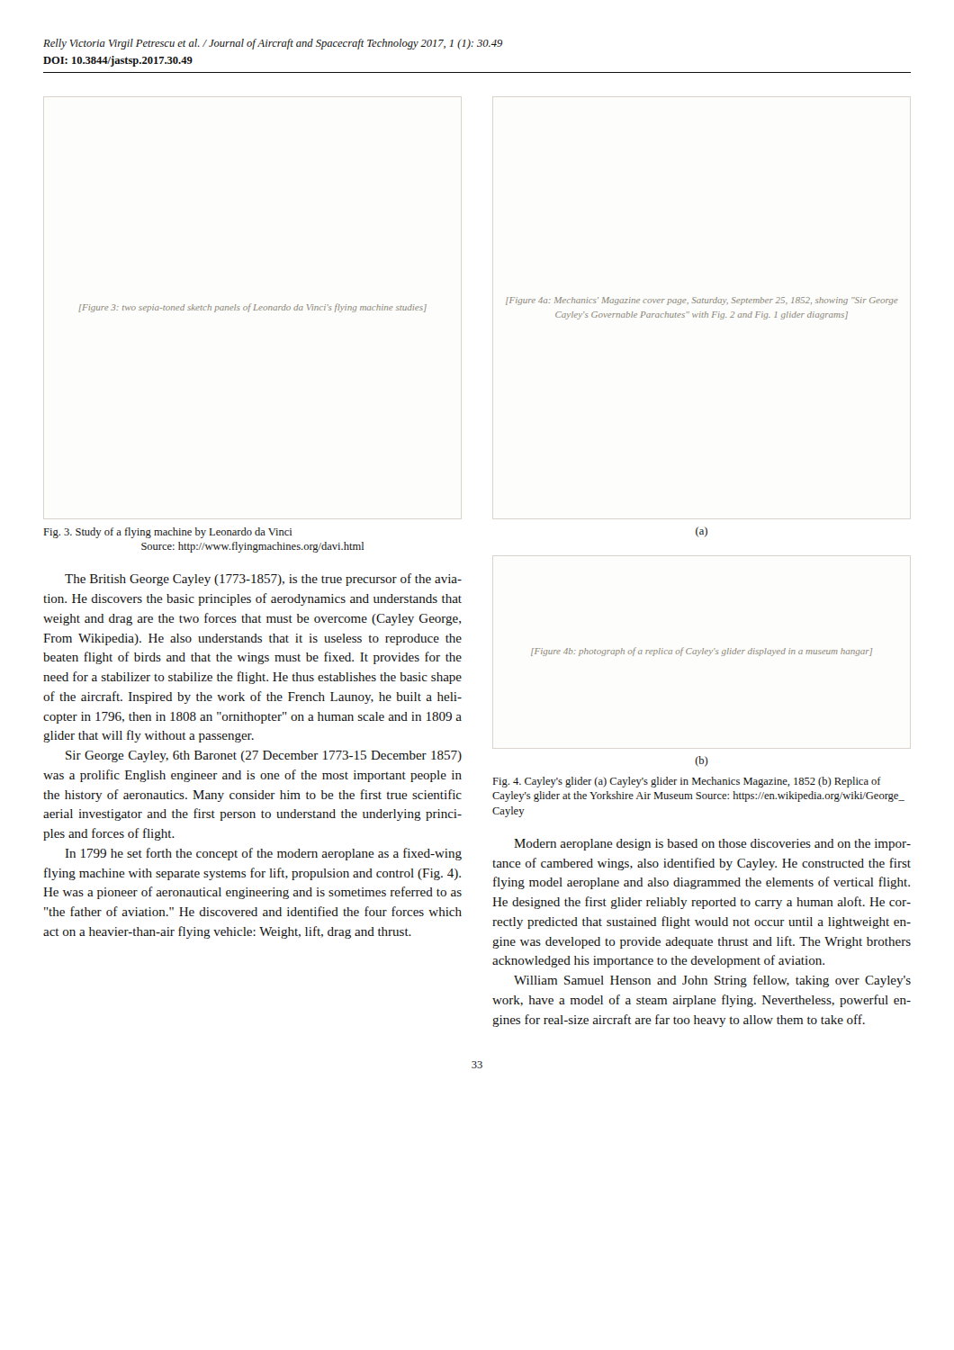Relly Victoria Virgil Petrescu et al. / Journal of Aircraft and Spacecraft Technology 2017, 1 (1): 30.49
DOI: 10.3844/jastsp.2017.30.49
[Figure 3: two sepia-toned sketch panels of Leonardo da Vinci's flying machine studies]
Fig. 3. Study of a flying machine by Leonardo da Vinci Source: http://www.flyingmachines.org/davi.html
The British George Cayley (1773-1857), is the true precursor of the aviation. He discovers the basic principles of aerodynamics and understands that weight and drag are the two forces that must be overcome (Cayley George, From Wikipedia). He also understands that it is useless to reproduce the beaten flight of birds and that the wings must be fixed. It provides for the need for a stabilizer to stabilize the flight. He thus establishes the basic shape of the aircraft. Inspired by the work of the French Launoy, he built a helicopter in 1796, then in 1808 an "ornithopter" on a human scale and in 1809 a glider that will fly without a passenger.
Sir George Cayley, 6th Baronet (27 December 1773-15 December 1857) was a prolific English engineer and is one of the most important people in the history of aeronautics. Many consider him to be the first true scientific aerial investigator and the first person to understand the underlying principles and forces of flight.
In 1799 he set forth the concept of the modern aeroplane as a fixed-wing flying machine with separate systems for lift, propulsion and control (Fig. 4). He was a pioneer of aeronautical engineering and is sometimes referred to as "the father of aviation." He discovered and identified the four forces which act on a heavier-than-air flying vehicle: Weight, lift, drag and thrust.
[Figure 4a: Mechanics' Magazine cover page, Saturday, September 25, 1852, showing "Sir George Cayley's Governable Parachutes" with Fig. 2 and Fig. 1 glider diagrams]
(a)
[Figure 4b: photograph of a replica of Cayley's glider displayed in a museum hangar]
(b)
Fig. 4. Cayley's glider (a) Cayley's glider in Mechanics Magazine, 1852 (b) Replica of Cayley's glider at the Yorkshire Air Museum Source: https://en.wikipedia.org/wiki/George_Cayley
Modern aeroplane design is based on those discoveries and on the importance of cambered wings, also identified by Cayley. He constructed the first flying model aeroplane and also diagrammed the elements of vertical flight. He designed the first glider reliably reported to carry a human aloft. He correctly predicted that sustained flight would not occur until a lightweight engine was developed to provide adequate thrust and lift. The Wright brothers acknowledged his importance to the development of aviation.
William Samuel Henson and John String fellow, taking over Cayley's work, have a model of a steam airplane flying. Nevertheless, powerful engines for real-size aircraft are far too heavy to allow them to take off.
33